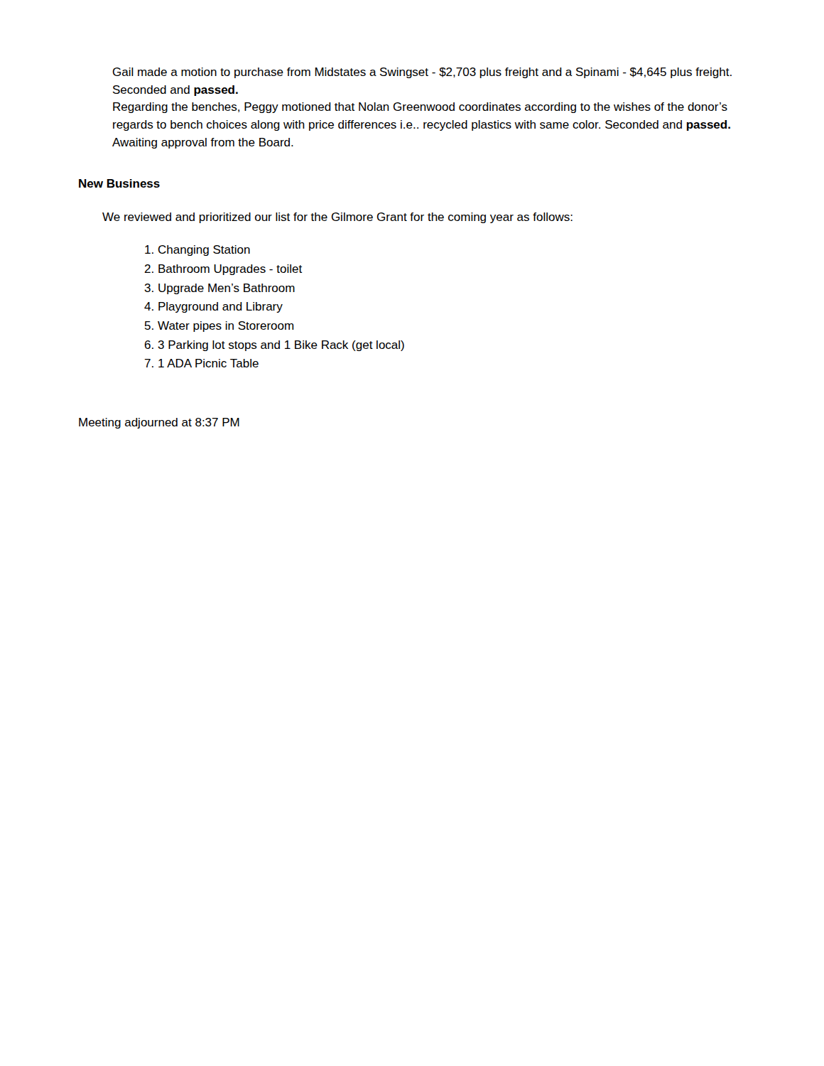Gail made a motion to purchase from Midstates a Swingset - $2,703 plus freight and a Spinami - $4,645 plus freight. Seconded and passed.
Regarding the benches, Peggy motioned that Nolan Greenwood coordinates according to the wishes of the donor’s regards to bench choices along with price differences i.e.. recycled plastics with same color. Seconded and passed.
Awaiting approval from the Board.
New Business
We reviewed and prioritized our list for the Gilmore Grant for the coming year as follows:
Changing Station
Bathroom Upgrades - toilet
Upgrade Men’s Bathroom
Playground and Library
Water pipes in Storeroom
3 Parking lot stops and 1 Bike Rack (get local)
1 ADA Picnic Table
Meeting adjourned at 8:37 PM